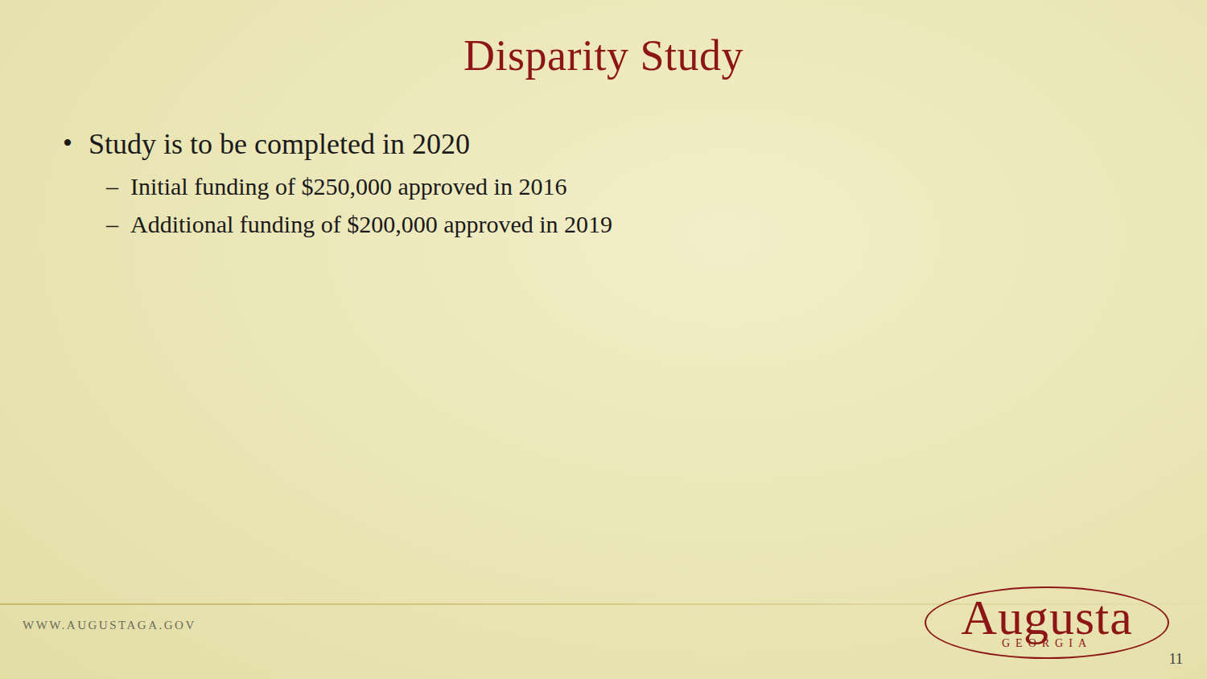Disparity Study
Study is to be completed in 2020
Initial funding of $250,000 approved in 2016
Additional funding of $200,000 approved in 2019
WWW.AUGUSTAGA.GOV
Augusta
GEORGIA
11